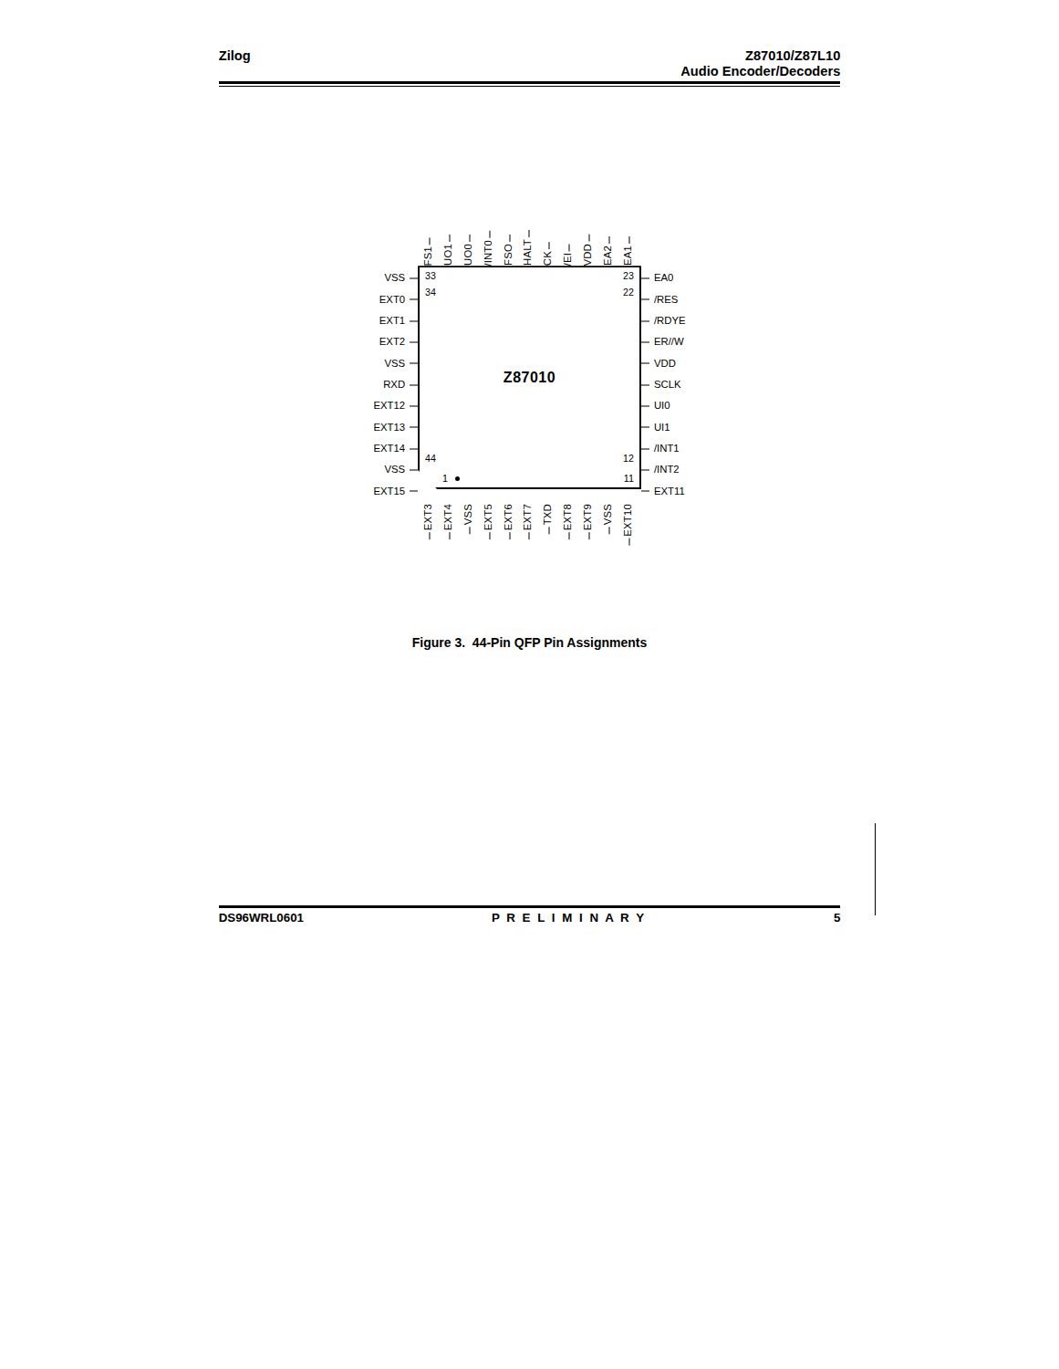Zilog
Z87010/Z87L10
Audio Encoder/Decoders
FS1 UO1 UO0 /INT0 FSO HALT CK /EI VDD EA2 EA1
VSS EXT0 EXT1 EXT2 VSS RXD EXT12 EXT13 EXT14 VSS EXT15
33 23 34 22 44 12 11 1 Z87010
EA0 /RES /RDYE ER//W VDD SCLK UI0 UI1 /INT1 /INT2 EXT11
EXT3 EXT4 VSS EXT5 EXT6 EXT7 TXD EXT8 EXT9 VSS EXT10
Figure 3. 44-Pin QFP Pin Assignments
DS96WRL0601 P R E L I M I N A R Y 5